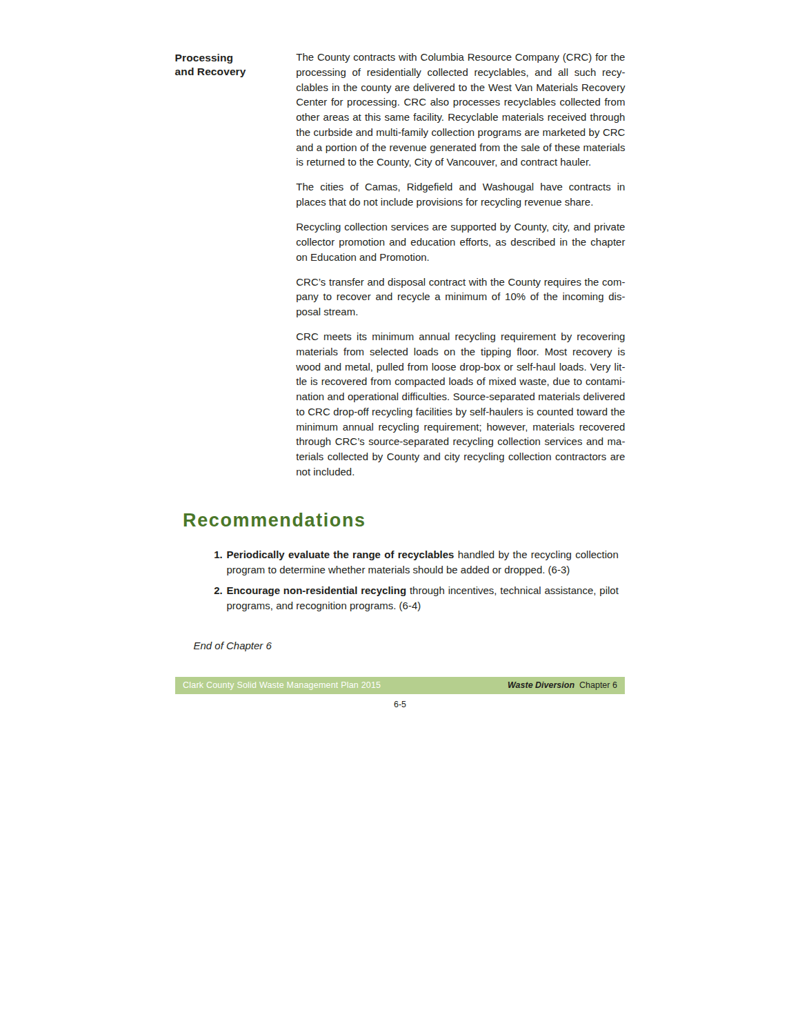Processing
and Recovery
The County contracts with Columbia Resource Company (CRC) for the processing of residentially collected recyclables, and all such recyclables in the county are delivered to the West Van Materials Recovery Center for processing. CRC also processes recyclables collected from other areas at this same facility. Recyclable materials received through the curbside and multi-family collection programs are marketed by CRC and a portion of the revenue generated from the sale of these materials is returned to the County, City of Vancouver, and contract hauler.
The cities of Camas, Ridgefield and Washougal have contracts in places that do not include provisions for recycling revenue share.
Recycling collection services are supported by County, city, and private collector promotion and education efforts, as described in the chapter on Education and Promotion.
CRC’s transfer and disposal contract with the County requires the company to recover and recycle a minimum of 10% of the incoming disposal stream.
CRC meets its minimum annual recycling requirement by recovering materials from selected loads on the tipping floor. Most recovery is wood and metal, pulled from loose drop-box or self-haul loads. Very little is recovered from compacted loads of mixed waste, due to contamination and operational difficulties. Source-separated materials delivered to CRC drop-off recycling facilities by self-haulers is counted toward the minimum annual recycling requirement; however, materials recovered through CRC’s source-separated recycling collection services and materials collected by County and city recycling collection contractors are not included.
Recommendations
Periodically evaluate the range of recyclables handled by the recycling collection program to determine whether materials should be added or dropped. (6-3)
Encourage non-residential recycling through incentives, technical assistance, pilot programs, and recognition programs. (6-4)
End of Chapter 6
Clark County Solid Waste Management Plan 2015
Waste Diversion Chapter 6
6-5